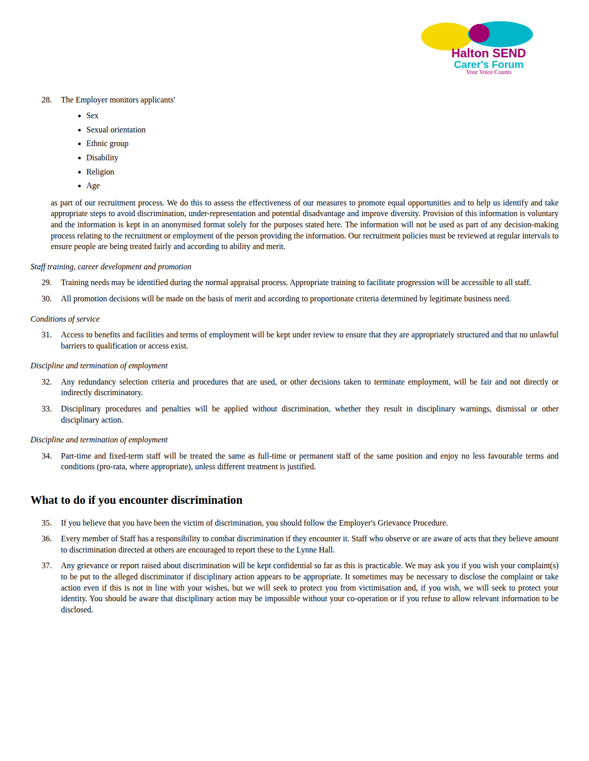28. The Employer monitors applicants'
Sex
Sexual orientation
Ethnic group
Disability
Religion
Age
as part of our recruitment process. We do this to assess the effectiveness of our measures to promote equal opportunities and to help us identify and take appropriate steps to avoid discrimination, under-representation and potential disadvantage and improve diversity. Provision of this information is voluntary and the information is kept in an anonymised format solely for the purposes stated here. The information will not be used as part of any decision-making process relating to the recruitment or employment of the person providing the information. Our recruitment policies must be reviewed at regular intervals to ensure people are being treated fairly and according to ability and merit.
Staff training, career development and promotion
29. Training needs may be identified during the normal appraisal process. Appropriate training to facilitate progression will be accessible to all staff.
30. All promotion decisions will be made on the basis of merit and according to proportionate criteria determined by legitimate business need.
Conditions of service
31. Access to benefits and facilities and terms of employment will be kept under review to ensure that they are appropriately structured and that no unlawful barriers to qualification or access exist.
Discipline and termination of employment
32. Any redundancy selection criteria and procedures that are used, or other decisions taken to terminate employment, will be fair and not directly or indirectly discriminatory.
33. Disciplinary procedures and penalties will be applied without discrimination, whether they result in disciplinary warnings, dismissal or other disciplinary action.
Discipline and termination of employment
34. Part-time and fixed-term staff will be treated the same as full-time or permanent staff of the same position and enjoy no less favourable terms and conditions (pro-rata, where appropriate), unless different treatment is justified.
What to do if you encounter discrimination
35. If you believe that you have been the victim of discrimination, you should follow the Employer's Grievance Procedure.
36. Every member of Staff has a responsibility to combat discrimination if they encounter it. Staff who observe or are aware of acts that they believe amount to discrimination directed at others are encouraged to report these to the Lynne Hall.
37. Any grievance or report raised about discrimination will be kept confidential so far as this is practicable. We may ask you if you wish your complaint(s) to be put to the alleged discriminator if disciplinary action appears to be appropriate. It sometimes may be necessary to disclose the complaint or take action even if this is not in line with your wishes, but we will seek to protect you from victimisation and, if you wish, we will seek to protect your identity. You should be aware that disciplinary action may be impossible without your co-operation or if you refuse to allow relevant information to be disclosed.